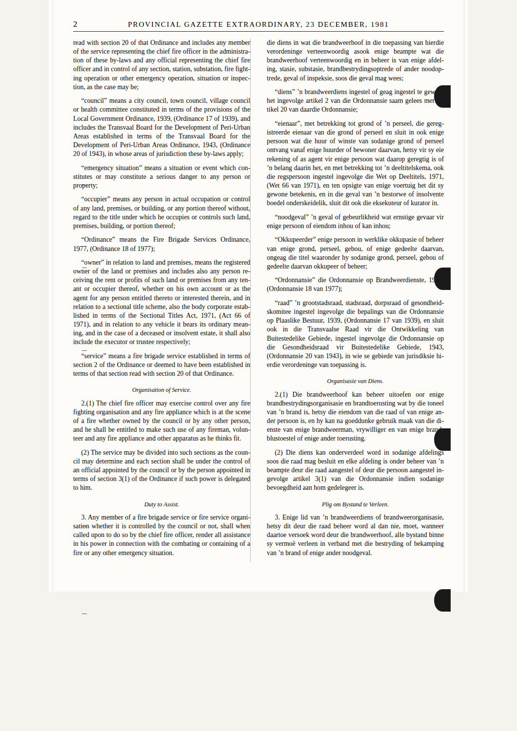2
PROVINCIAL GAZETTE EXTRAORDINARY, 23 DECEMBER, 1981
read with section 20 of that Ordinance and includes any member of the service representing the chief fire officer in the administration of these by-laws and any official representing the chief fire officer and in control of any section, station, substation, fire fighting operation or other emergency operation, situation or inspection, as the case may be;
“council” means a city council, town council, village council or health committee constituted in terms of the provisions of the Local Government Ordinance, 1939, (Ordinance 17 of 1939), and includes the Transvaal Board for the Development of Peri-Urban Areas established in terms of the Transvaal Board for the Development of Peri-Urban Areas Ordinance, 1943, (Ordinance 20 of 1943), in whose areas of jurisdiction these by-laws apply;
“emergency situation” means a situation or event which constitutes or may constitute a serious danger to any person or property;
“occupier” means any person in actual occupation or control of any land, premises, or building, or any portion thereof without, regard to the title under which he occupies or controls such land, premises, building, or portion thereof;
“Ordinance” means the Fire Brigade Services Ordinance, 1977, (Ordinance 18 of 1977);
“owner” in relation to land and premises, means the registered owner of the land or premises and includes also any person receiving the rent or profits of such land or premises from any tenant or occupier thereof, whether on his own account or as the agent for any person entitled thereto or interested therein, and in relation to a sectional title scheme, also the body corporate established in terms of the Sectional Titles Act, 1971, (Act 66 of 1971), and in relation to any vehicle it bears its ordinary meaning, and in the case of a deceased or insolvent estate, it shall also include the executor or trustee respectively;
“service” means a fire brigade service established in terms of section 2 of the Ordinance or deemed to have been established in terms of that section read with section 20 of that Ordinance.
Organisation of Service.
2.(1) The chief fire officer may exercise control over any fire fighting organisation and any fire appliance which is at the scene of a fire whether owned by the council or by any other person, and he shall be entitled to make such use of any fireman, volunteer and any fire appliance and other apparatus as he thinks fit.
(2) The service may be divided into such sections as the council may determine and each section shall be under the control of an official appointed by the council or by the person appointed in terms of section 3(1) of the Ordinance if such power is delegated to him.
Duty to Assist.
3. Any member of a fire brigade service or fire service organisation whether it is controlled by the council or not, shall when called upon to do so by the chief fire officer, render all assistance in his power in connection with the combating or containing of a fire or any other emergency situation.
die diens in wat die brandweerhoof in die toepassing van hierdie verordeninge verteenwoordig asook enige beampte wat die brandweerhoof verteenwoordig en in beheer is van enige afdeling, stasie, substasie, brandbestrydingsoptrede of ander noodoptrede, geval of inspeksie, soos die geval mag wees;
“diens” ’n brandweerdiens ingestel of geag ingestel te gewees het ingevolge artikel 2 van die Ordonnansie saam gelees met artikel 20 van daardie Ordonnansie;
“eienaar”, met betrekking tot grond of ’n perseel, die geregistreerde eienaar van die grond of perseel en sluit in ook enige persoon wat die huur of winste van sodanige grond of perseel ontvang vanaf enige huurder of bewoner daarvan, hetsy vir sy eie rekening of as agent vir enige persoon wat daarop geregtig is of ’n belang daarin het, en met betrekking tot ’n deeltitelskema, ook die regspersoon ingestel ingevolge die Wet op Deeltitels, 1971, (Wet 66 van 1971), en ten opsigte van enige voertuig het dit sy gewone betekenis, en in die geval van ’n bestorwe of insolvente boedel onderskeidelik, sluit dit ook die eksekuteur of kurator in.
“noodgeval” ’n geval of gebeurlikheid wat ernstige gevaar vir enige persoon of eiendom inhou of kan inhou;
“Okkupeerder” enige persoon in werklike okkupasie of beheer van enige grond, perseel, gebou, of enige gedeelte daarvan, ongeag die titel waaronder hy sodanige grond, perseel, gebou of gedeelte daarvan okkupeer of beheer;
“Ordonnansie” die Ordonnansie op Brandweerdienste, 1977, (Ordonnansie 18 van 1977);
“raad” ’n grootstadsraad, stadsraad, dorpsraad of gesondheidskomitee ingestel ingevolge die bepalings van die Ordonnansie op Plaaslike Bestuur, 1939, (Ordonnansie 17 van 1939), en sluit ook in die Transvaalse Raad vir die Ontwikkeling van Buitestedelike Gebiede, ingestel ingevolge die Ordonnansie op die Gesondheidsraad vir Buitestedelike Gebiede, 1943, (Ordonnansie 20 van 1943), in wie se gebiede van jurisdiksie hierdie verordeninge van toepassing is.
Organisasie van Diens.
2.(1) Die brandweerhoof kan beheer uitoefen oor enige brandbestrydingsorganisasie en brandtoerusting wat by die toneel van ’n brand is, hetsy die eiendom van die raad of van enige ander persoon is, en hy kan na goeddunke gebruik maak van die dienste van enige brandweerman, vrywilliger en van enige brandblustoestel of enige ander toerusting.
(2) Die diens kan onderverdeel word in sodanige afdelings soos die raad mag besluit en elke afdeling is onder beheer van ’n beampte deur die raad aangestel of deur die persoon aangestel ingevolge artikel 3(1) van die Ordonnansie indien sodanige bevoegdheid aan hom gedelegeer is.
Plig om Bystand te Verleen.
3. Enige lid van ’n brandweerdiens of brandweerorganisasie, hetsy dit deur die raad beheer word al dan nie, moet, wanneer daartoe versoek word deur die brandweerhoof, alle bystand binne sy vermoë verleen in verband met die bestryding of bekamping van ’n brand of enige ander noodgeval.